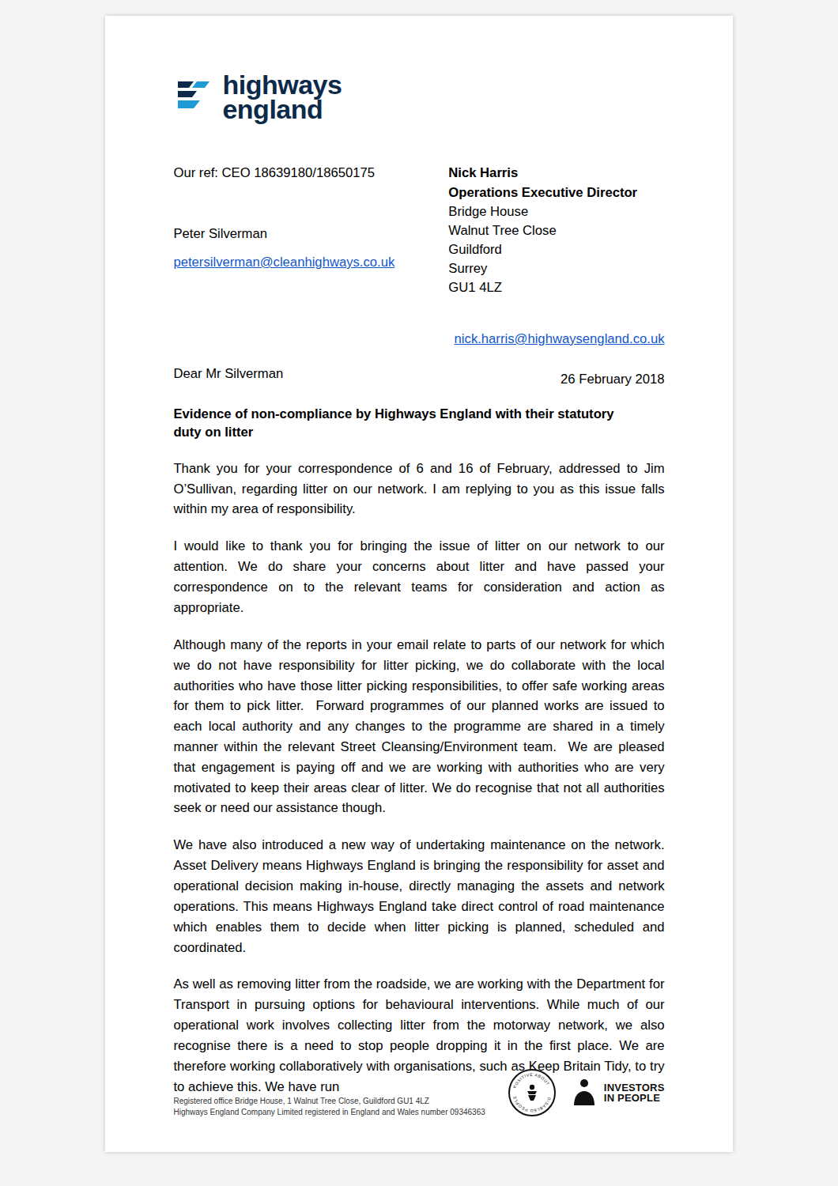highways england
Our ref: CEO 18639180/18650175
Peter Silverman
petersilverman@cleanhighways.co.uk
Nick Harris
Operations Executive Director
Bridge House
Walnut Tree Close
Guildford
Surrey
GU1 4LZ
nick.harris@highwaysengland.co.uk
26 February 2018
Dear Mr Silverman
Evidence of non-compliance by Highways England with their statutory
duty on litter
Thank you for your correspondence of 6 and 16 of February, addressed to Jim O’Sullivan, regarding litter on our network. I am replying to you as this issue falls within my area of responsibility.
I would like to thank you for bringing the issue of litter on our network to our attention. We do share your concerns about litter and have passed your correspondence on to the relevant teams for consideration and action as appropriate.
Although many of the reports in your email relate to parts of our network for which we do not have responsibility for litter picking, we do collaborate with the local authorities who have those litter picking responsibilities, to offer safe working areas for them to pick litter. Forward programmes of our planned works are issued to each local authority and any changes to the programme are shared in a timely manner within the relevant Street Cleansing/Environment team. We are pleased that engagement is paying off and we are working with authorities who are very motivated to keep their areas clear of litter. We do recognise that not all authorities seek or need our assistance though.
We have also introduced a new way of undertaking maintenance on the network. Asset Delivery means Highways England is bringing the responsibility for asset and operational decision making in-house, directly managing the assets and network operations. This means Highways England take direct control of road maintenance which enables them to decide when litter picking is planned, scheduled and coordinated.
As well as removing litter from the roadside, we are working with the Department for Transport in pursuing options for behavioural interventions. While much of our operational work involves collecting litter from the motorway network, we also recognise there is a need to stop people dropping it in the first place. We are therefore working collaboratively with organisations, such as Keep Britain Tidy, to try to achieve this. We have run
Registered office Bridge House, 1 Walnut Tree Close, Guildford GU1 4LZ
Highways England Company Limited registered in England and Wales number 09346363
POSITIVE ABOUT DISABLED PEOPLE
INVESTORS
IN PEOPLE